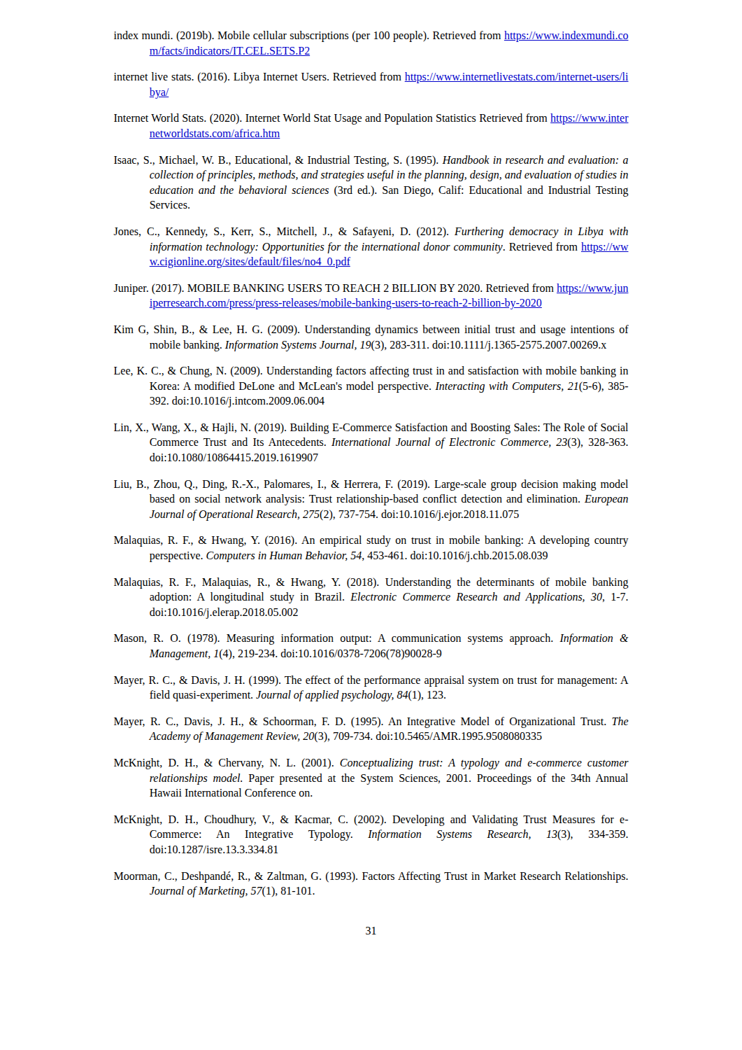index mundi. (2019b). Mobile cellular subscriptions (per 100 people). Retrieved from https://www.indexmundi.com/facts/indicators/IT.CEL.SETS.P2
internet live stats. (2016). Libya Internet Users. Retrieved from https://www.internetlivestats.com/internet-users/libya/
Internet World Stats. (2020). Internet World Stat Usage and Population Statistics Retrieved from https://www.internetworldstats.com/africa.htm
Isaac, S., Michael, W. B., Educational, & Industrial Testing, S. (1995). Handbook in research and evaluation: a collection of principles, methods, and strategies useful in the planning, design, and evaluation of studies in education and the behavioral sciences (3rd ed.). San Diego, Calif: Educational and Industrial Testing Services.
Jones, C., Kennedy, S., Kerr, S., Mitchell, J., & Safayeni, D. (2012). Furthering democracy in Libya with information technology: Opportunities for the international donor community. Retrieved from https://www.cigionline.org/sites/default/files/no4_0.pdf
Juniper. (2017). MOBILE BANKING USERS TO REACH 2 BILLION BY 2020. Retrieved from https://www.juniperresearch.com/press/press-releases/mobile-banking-users-to-reach-2-billion-by-2020
Kim G, Shin, B., & Lee, H. G. (2009). Understanding dynamics between initial trust and usage intentions of mobile banking. Information Systems Journal, 19(3), 283-311. doi:10.1111/j.1365-2575.2007.00269.x
Lee, K. C., & Chung, N. (2009). Understanding factors affecting trust in and satisfaction with mobile banking in Korea: A modified DeLone and McLean's model perspective. Interacting with Computers, 21(5-6), 385-392. doi:10.1016/j.intcom.2009.06.004
Lin, X., Wang, X., & Hajli, N. (2019). Building E-Commerce Satisfaction and Boosting Sales: The Role of Social Commerce Trust and Its Antecedents. International Journal of Electronic Commerce, 23(3), 328-363. doi:10.1080/10864415.2019.1619907
Liu, B., Zhou, Q., Ding, R.-X., Palomares, I., & Herrera, F. (2019). Large-scale group decision making model based on social network analysis: Trust relationship-based conflict detection and elimination. European Journal of Operational Research, 275(2), 737-754. doi:10.1016/j.ejor.2018.11.075
Malaquias, R. F., & Hwang, Y. (2016). An empirical study on trust in mobile banking: A developing country perspective. Computers in Human Behavior, 54, 453-461. doi:10.1016/j.chb.2015.08.039
Malaquias, R. F., Malaquias, R., & Hwang, Y. (2018). Understanding the determinants of mobile banking adoption: A longitudinal study in Brazil. Electronic Commerce Research and Applications, 30, 1-7. doi:10.1016/j.elerap.2018.05.002
Mason, R. O. (1978). Measuring information output: A communication systems approach. Information & Management, 1(4), 219-234. doi:10.1016/0378-7206(78)90028-9
Mayer, R. C., & Davis, J. H. (1999). The effect of the performance appraisal system on trust for management: A field quasi-experiment. Journal of applied psychology, 84(1), 123.
Mayer, R. C., Davis, J. H., & Schoorman, F. D. (1995). An Integrative Model of Organizational Trust. The Academy of Management Review, 20(3), 709-734. doi:10.5465/AMR.1995.9508080335
McKnight, D. H., & Chervany, N. L. (2001). Conceptualizing trust: A typology and e-commerce customer relationships model. Paper presented at the System Sciences, 2001. Proceedings of the 34th Annual Hawaii International Conference on.
McKnight, D. H., Choudhury, V., & Kacmar, C. (2002). Developing and Validating Trust Measures for e-Commerce: An Integrative Typology. Information Systems Research, 13(3), 334-359. doi:10.1287/isre.13.3.334.81
Moorman, C., Deshpandé, R., & Zaltman, G. (1993). Factors Affecting Trust in Market Research Relationships. Journal of Marketing, 57(1), 81-101.
31